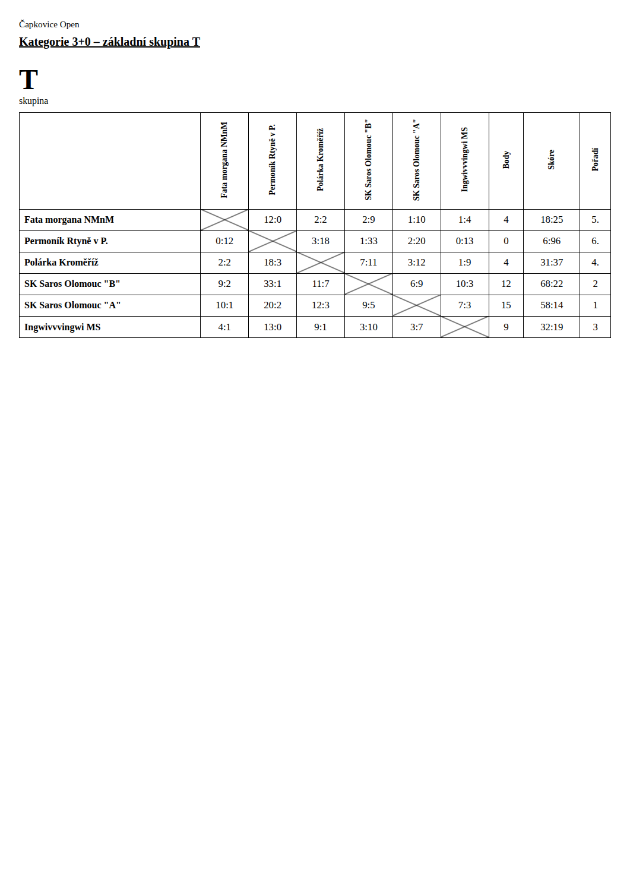Čapkovice Open
Kategorie 3+0 – základní skupina T
T skupina
| | Fata morgana NMnM | Permoník Rtyně v P. | Polárka Kroměříž | SK Saros Olomouc "B" | SK Saros Olomouc "A" | Ingwivvvingwi MS | Body | Skóre | Pořadí |
| --- | --- | --- | --- | --- | --- | --- | --- | --- | --- |
| Fata morgana NMnM | | 12:0 | 2:2 | 2:9 | 1:10 | 1:4 | 4 | 18:25 | 5. |
| Permoník Rtyně v P. | 0:12 | | 3:18 | 1:33 | 2:20 | 0:13 | 0 | 6:96 | 6. |
| Polárka Kroměříž | 2:2 | 18:3 | | 7:11 | 3:12 | 1:9 | 4 | 31:37 | 4. |
| SK Saros Olomouc "B" | 9:2 | 33:1 | 11:7 | | 6:9 | 10:3 | 12 | 68:22 | 2 |
| SK Saros Olomouc "A" | 10:1 | 20:2 | 12:3 | 9:5 | | 7:3 | 15 | 58:14 | 1 |
| Ingwivvvingwi MS | 4:1 | 13:0 | 9:1 | 3:10 | 3:7 | | 9 | 32:19 | 3 |